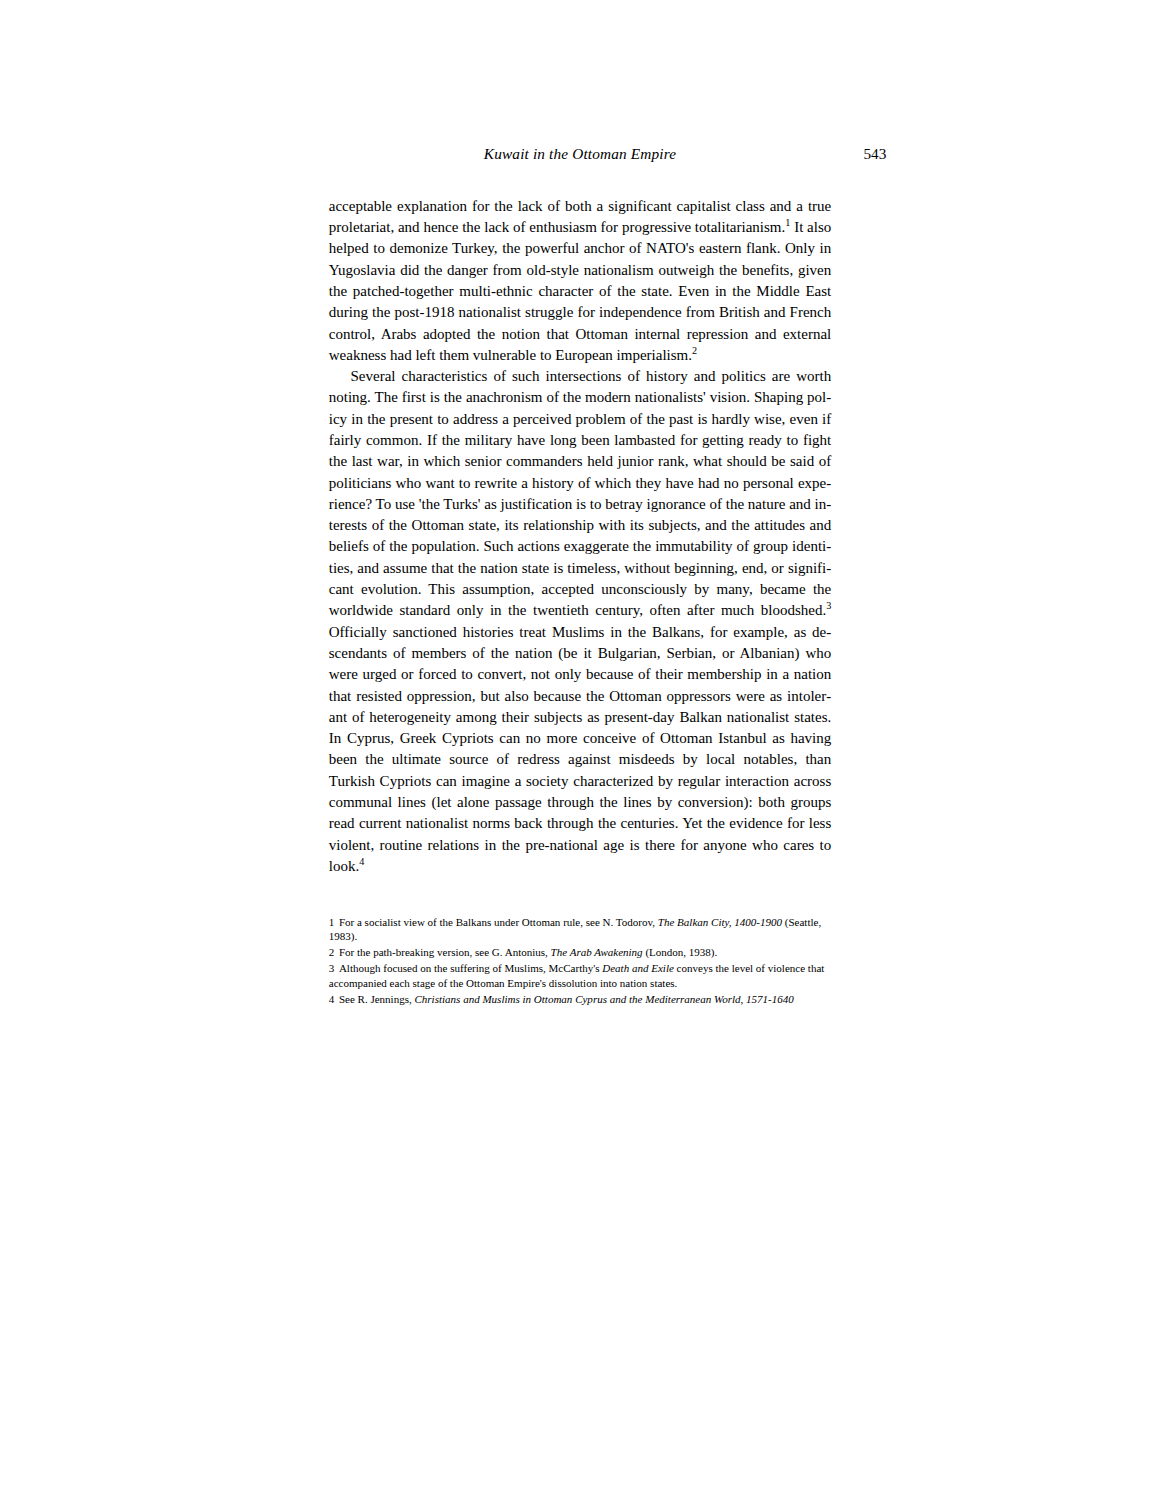Kuwait in the Ottoman Empire 543
acceptable explanation for the lack of both a significant capitalist class and a true proletariat, and hence the lack of enthusiasm for progressive totalitarianism.1 It also helped to demonize Turkey, the powerful anchor of NATO's eastern flank. Only in Yugoslavia did the danger from old-style nationalism outweigh the benefits, given the patched-together multi-ethnic character of the state. Even in the Middle East during the post-1918 nationalist struggle for independence from British and French control, Arabs adopted the notion that Ottoman internal repression and external weakness had left them vulnerable to European imperialism.2
Several characteristics of such intersections of history and politics are worth noting. The first is the anachronism of the modern nationalists' vision. Shaping policy in the present to address a perceived problem of the past is hardly wise, even if fairly common. If the military have long been lambasted for getting ready to fight the last war, in which senior commanders held junior rank, what should be said of politicians who want to rewrite a history of which they have had no personal experience? To use 'the Turks' as justification is to betray ignorance of the nature and interests of the Ottoman state, its relationship with its subjects, and the attitudes and beliefs of the population. Such actions exaggerate the immutability of group identities, and assume that the nation state is timeless, without beginning, end, or significant evolution. This assumption, accepted unconsciously by many, became the worldwide standard only in the twentieth century, often after much bloodshed.3 Officially sanctioned histories treat Muslims in the Balkans, for example, as descendants of members of the nation (be it Bulgarian, Serbian, or Albanian) who were urged or forced to convert, not only because of their membership in a nation that resisted oppression, but also because the Ottoman oppressors were as intolerant of heterogeneity among their subjects as present-day Balkan nationalist states. In Cyprus, Greek Cypriots can no more conceive of Ottoman Istanbul as having been the ultimate source of redress against misdeeds by local notables, than Turkish Cypriots can imagine a society characterized by regular interaction across communal lines (let alone passage through the lines by conversion): both groups read current nationalist norms back through the centuries. Yet the evidence for less violent, routine relations in the pre-national age is there for anyone who cares to look.4
1 For a socialist view of the Balkans under Ottoman rule, see N. Todorov, The Balkan City, 1400-1900 (Seattle, 1983).
2 For the path-breaking version, see G. Antonius, The Arab Awakening (London, 1938).
3 Although focused on the suffering of Muslims, McCarthy's Death and Exile conveys the level of violence that accompanied each stage of the Ottoman Empire's dissolution into nation states.
4 See R. Jennings, Christians and Muslims in Ottoman Cyprus and the Mediterranean World, 1571-1640